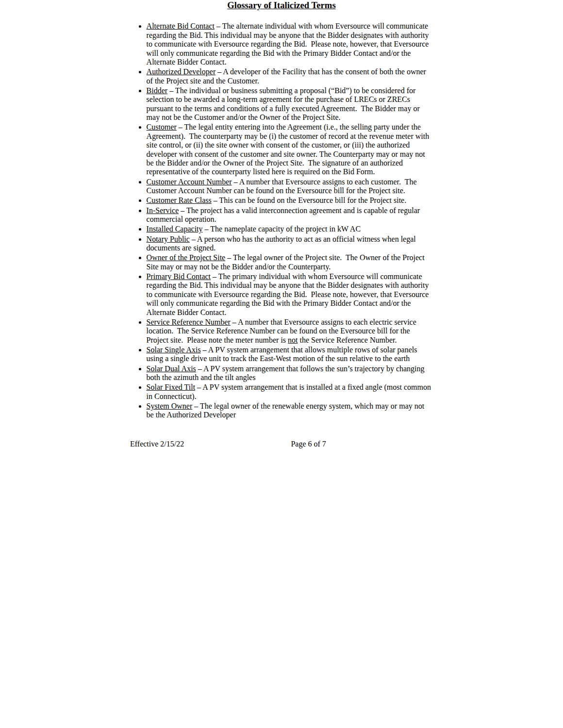Glossary of Italicized Terms
Alternate Bid Contact – The alternate individual with whom Eversource will communicate regarding the Bid. This individual may be anyone that the Bidder designates with authority to communicate with Eversource regarding the Bid. Please note, however, that Eversource will only communicate regarding the Bid with the Primary Bidder Contact and/or the Alternate Bidder Contact.
Authorized Developer – A developer of the Facility that has the consent of both the owner of the Project site and the Customer.
Bidder – The individual or business submitting a proposal (“Bid”) to be considered for selection to be awarded a long-term agreement for the purchase of LRECs or ZRECs pursuant to the terms and conditions of a fully executed Agreement. The Bidder may or may not be the Customer and/or the Owner of the Project Site.
Customer – The legal entity entering into the Agreement (i.e., the selling party under the Agreement). The counterparty may be (i) the customer of record at the revenue meter with site control, or (ii) the site owner with consent of the customer, or (iii) the authorized developer with consent of the customer and site owner. The Counterparty may or may not be the Bidder and/or the Owner of the Project Site. The signature of an authorized representative of the counterparty listed here is required on the Bid Form.
Customer Account Number – A number that Eversource assigns to each customer. The Customer Account Number can be found on the Eversource bill for the Project site.
Customer Rate Class – This can be found on the Eversource bill for the Project site.
In-Service – The project has a valid interconnection agreement and is capable of regular commercial operation.
Installed Capacity – The nameplate capacity of the project in kW AC
Notary Public – A person who has the authority to act as an official witness when legal documents are signed.
Owner of the Project Site – The legal owner of the Project site. The Owner of the Project Site may or may not be the Bidder and/or the Counterparty.
Primary Bid Contact – The primary individual with whom Eversource will communicate regarding the Bid. This individual may be anyone that the Bidder designates with authority to communicate with Eversource regarding the Bid. Please note, however, that Eversource will only communicate regarding the Bid with the Primary Bidder Contact and/or the Alternate Bidder Contact.
Service Reference Number – A number that Eversource assigns to each electric service location. The Service Reference Number can be found on the Eversource bill for the Project site. Please note the meter number is not the Service Reference Number.
Solar Single Axis – A PV system arrangement that allows multiple rows of solar panels using a single drive unit to track the East-West motion of the sun relative to the earth
Solar Dual Axis – A PV system arrangement that follows the sun’s trajectory by changing both the azimuth and the tilt angles
Solar Fixed Tilt – A PV system arrangement that is installed at a fixed angle (most common in Connecticut).
System Owner – The legal owner of the renewable energy system, which may or may not be the Authorized Developer
Effective 2/15/22
Page 6 of 7